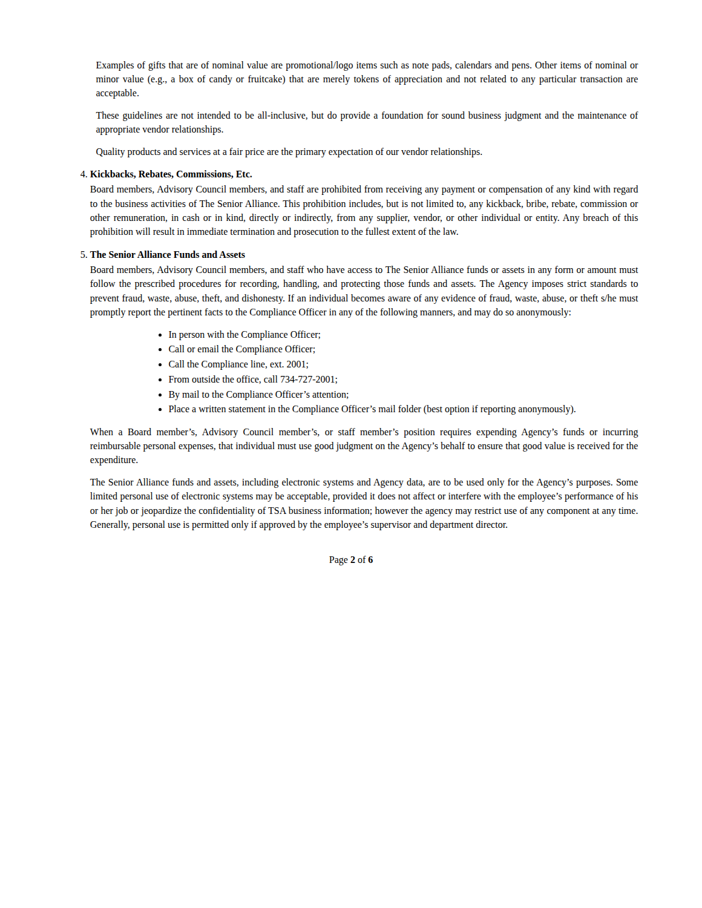Examples of gifts that are of nominal value are promotional/logo items such as note pads, calendars and pens. Other items of nominal or minor value (e.g., a box of candy or fruitcake) that are merely tokens of appreciation and not related to any particular transaction are acceptable.
These guidelines are not intended to be all-inclusive, but do provide a foundation for sound business judgment and the maintenance of appropriate vendor relationships.
Quality products and services at a fair price are the primary expectation of our vendor relationships.
Kickbacks, Rebates, Commissions, Etc.
Board members, Advisory Council members, and staff are prohibited from receiving any payment or compensation of any kind with regard to the business activities of The Senior Alliance. This prohibition includes, but is not limited to, any kickback, bribe, rebate, commission or other remuneration, in cash or in kind, directly or indirectly, from any supplier, vendor, or other individual or entity. Any breach of this prohibition will result in immediate termination and prosecution to the fullest extent of the law.
The Senior Alliance Funds and Assets
Board members, Advisory Council members, and staff who have access to The Senior Alliance funds or assets in any form or amount must follow the prescribed procedures for recording, handling, and protecting those funds and assets. The Agency imposes strict standards to prevent fraud, waste, abuse, theft, and dishonesty. If an individual becomes aware of any evidence of fraud, waste, abuse, or theft s/he must promptly report the pertinent facts to the Compliance Officer in any of the following manners, and may do so anonymously:
In person with the Compliance Officer;
Call or email the Compliance Officer;
Call the Compliance line, ext. 2001;
From outside the office, call 734-727-2001;
By mail to the Compliance Officer’s attention;
Place a written statement in the Compliance Officer’s mail folder (best option if reporting anonymously).
When a Board member’s, Advisory Council member’s, or staff member’s position requires expending Agency’s funds or incurring reimbursable personal expenses, that individual must use good judgment on the Agency’s behalf to ensure that good value is received for the expenditure.
The Senior Alliance funds and assets, including electronic systems and Agency data, are to be used only for the Agency’s purposes. Some limited personal use of electronic systems may be acceptable, provided it does not affect or interfere with the employee’s performance of his or her job or jeopardize the confidentiality of TSA business information; however the agency may restrict use of any component at any time. Generally, personal use is permitted only if approved by the employee’s supervisor and department director.
Page 2 of 6